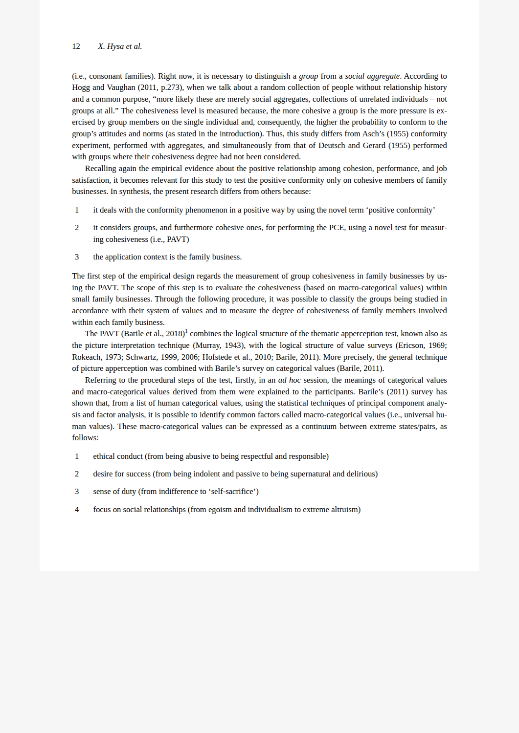12 X. Hysa et al.
(i.e., consonant families). Right now, it is necessary to distinguish a group from a social aggregate. According to Hogg and Vaughan (2011, p.273), when we talk about a random collection of people without relationship history and a common purpose, “more likely these are merely social aggregates, collections of unrelated individuals – not groups at all.” The cohesiveness level is measured because, the more cohesive a group is the more pressure is exercised by group members on the single individual and, consequently, the higher the probability to conform to the group’s attitudes and norms (as stated in the introduction). Thus, this study differs from Asch’s (1955) conformity experiment, performed with aggregates, and simultaneously from that of Deutsch and Gerard (1955) performed with groups where their cohesiveness degree had not been considered.
Recalling again the empirical evidence about the positive relationship among cohesion, performance, and job satisfaction, it becomes relevant for this study to test the positive conformity only on cohesive members of family businesses. In synthesis, the present research differs from others because:
1it deals with the conformity phenomenon in a positive way by using the novel term ‘positive conformity’
2it considers groups, and furthermore cohesive ones, for performing the PCE, using a novel test for measuring cohesiveness (i.e., PAVT)
3the application context is the family business.
The first step of the empirical design regards the measurement of group cohesiveness in family businesses by using the PAVT. The scope of this step is to evaluate the cohesiveness (based on macro-categorical values) within small family businesses. Through the following procedure, it was possible to classify the groups being studied in accordance with their system of values and to measure the degree of cohesiveness of family members involved within each family business.
The PAVT (Barile et al., 2018)1 combines the logical structure of the thematic apperception test, known also as the picture interpretation technique (Murray, 1943), with the logical structure of value surveys (Ericson, 1969; Rokeach, 1973; Schwartz, 1999, 2006; Hofstede et al., 2010; Barile, 2011). More precisely, the general technique of picture apperception was combined with Barile’s survey on categorical values (Barile, 2011).
Referring to the procedural steps of the test, firstly, in an ad hoc session, the meanings of categorical values and macro-categorical values derived from them were explained to the participants. Barile’s (2011) survey has shown that, from a list of human categorical values, using the statistical techniques of principal component analysis and factor analysis, it is possible to identify common factors called macro-categorical values (i.e., universal human values). These macro-categorical values can be expressed as a continuum between extreme states/pairs, as follows:
1ethical conduct (from being abusive to being respectful and responsible)
2desire for success (from being indolent and passive to being supernatural and delirious)
3sense of duty (from indifference to ‘self-sacrifice’)
4focus on social relationships (from egoism and individualism to extreme altruism)